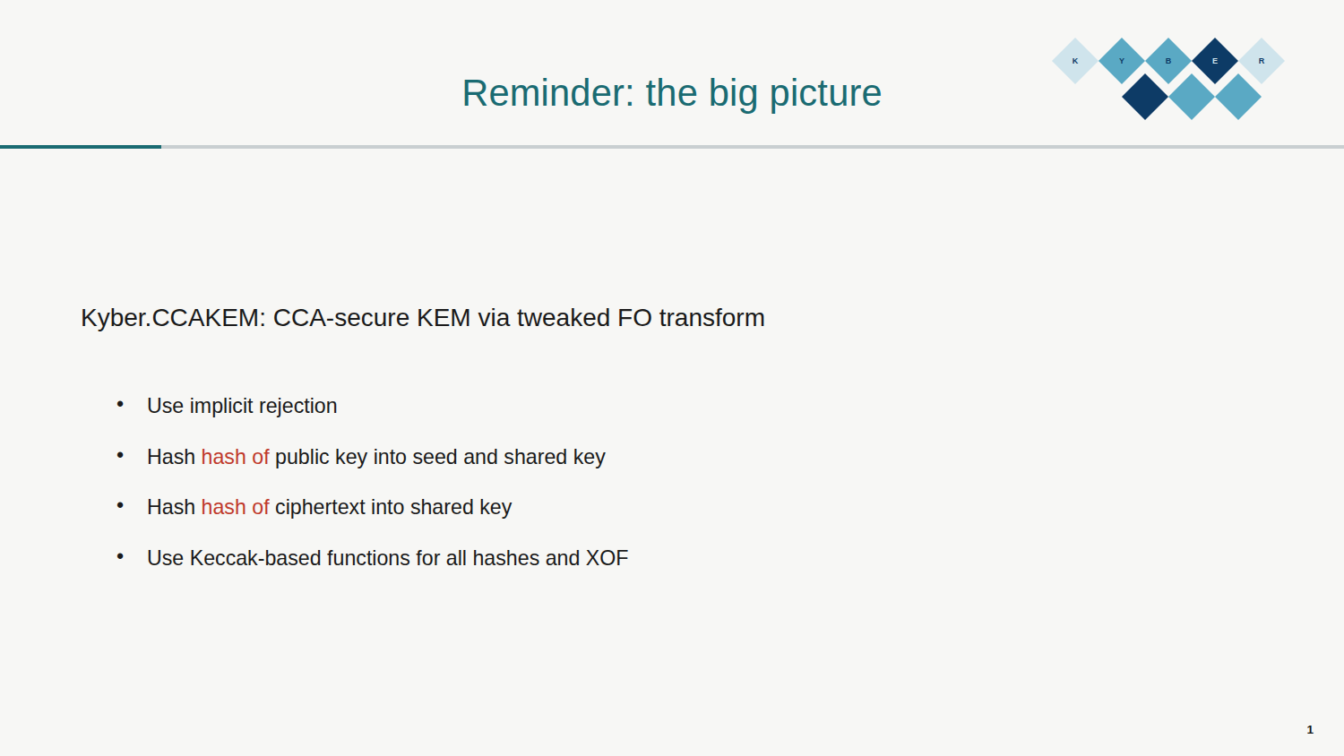K Y B E R
Reminder: the big picture
Kyber.CCAKEM: CCA-secure KEM via tweaked FO transform
Use implicit rejection
Hash hash of public key into seed and shared key
Hash hash of ciphertext into shared key
Use Keccak-based functions for all hashes and XOF
1